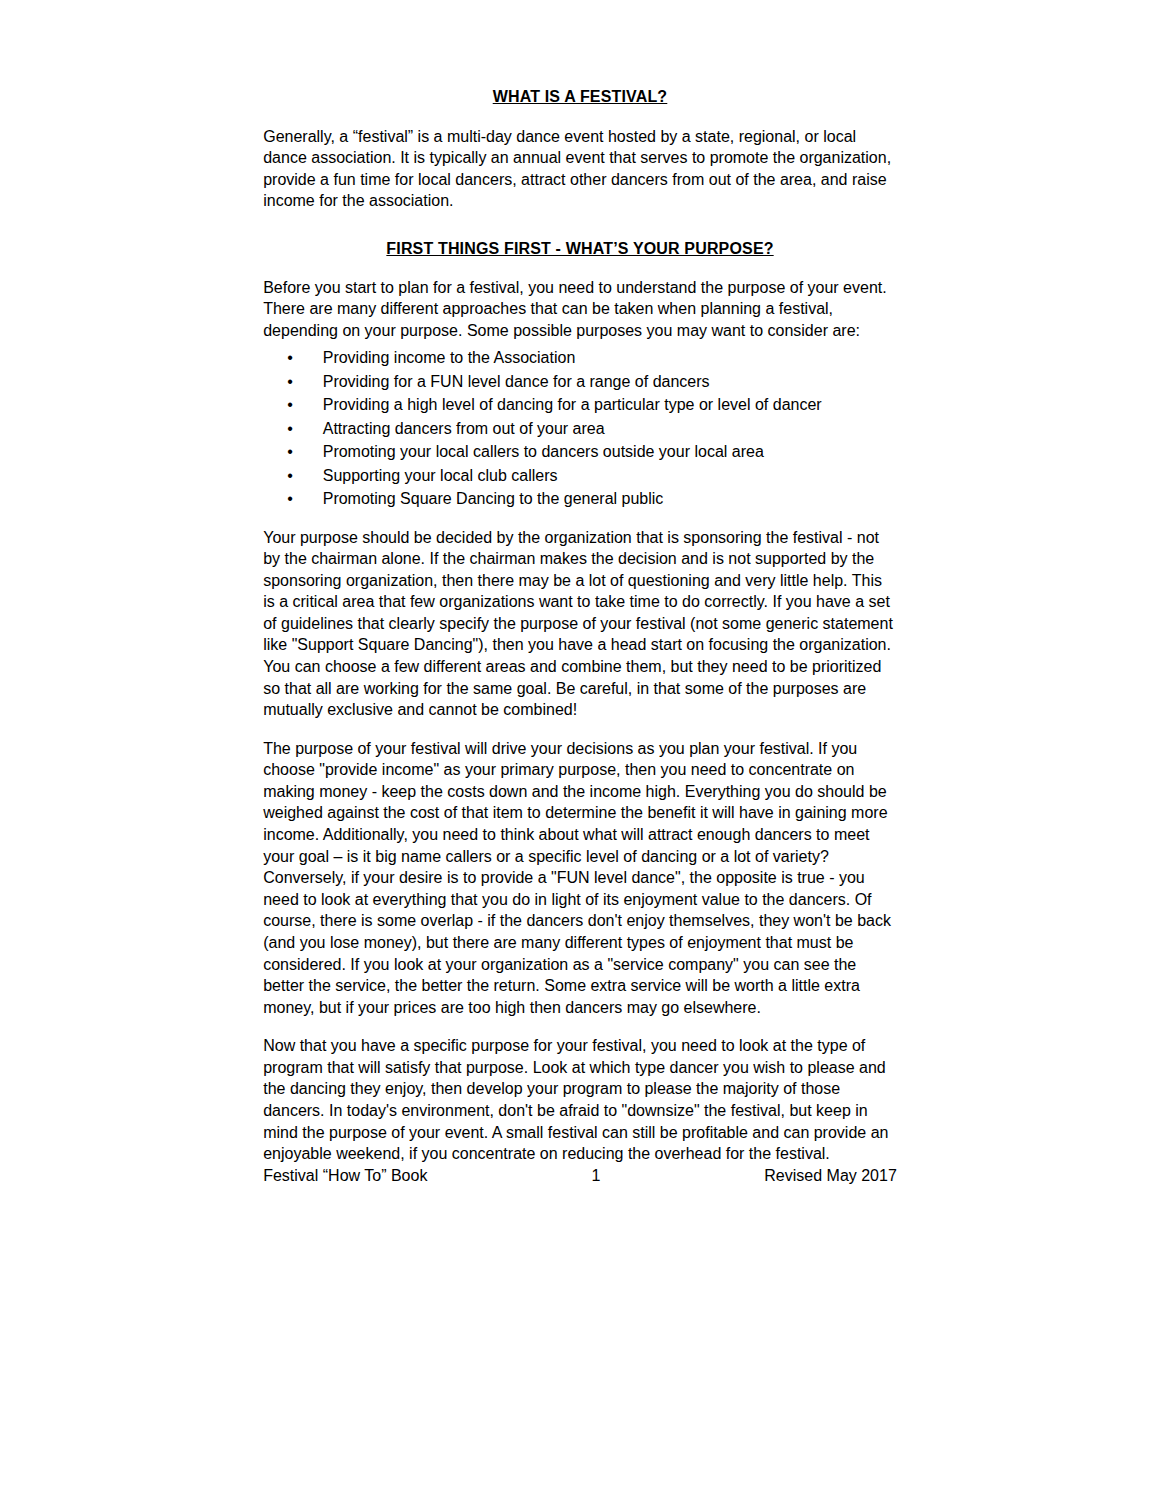WHAT IS A FESTIVAL?
Generally, a “festival” is a multi-day dance event hosted by a state, regional, or local dance association. It is typically an annual event that serves to promote the organization, provide a fun time for local dancers, attract other dancers from out of the area, and raise income for the association.
FIRST THINGS FIRST - WHAT’S YOUR PURPOSE?
Before you start to plan for a festival, you need to understand the purpose of your event. There are many different approaches that can be taken when planning a festival, depending on your purpose. Some possible purposes you may want to consider are:
Providing income to the Association
Providing for a FUN level dance for a range of dancers
Providing a high level of dancing for a particular type or level of dancer
Attracting dancers from out of your area
Promoting your local callers to dancers outside your local area
Supporting your local club callers
Promoting Square Dancing to the general public
Your purpose should be decided by the organization that is sponsoring the festival - not by the chairman alone. If the chairman makes the decision and is not supported by the sponsoring organization, then there may be a lot of questioning and very little help. This is a critical area that few organizations want to take time to do correctly. If you have a set of guidelines that clearly specify the purpose of your festival (not some generic statement like "Support Square Dancing"), then you have a head start on focusing the organization. You can choose a few different areas and combine them, but they need to be prioritized so that all are working for the same goal. Be careful, in that some of the purposes are mutually exclusive and cannot be combined!
The purpose of your festival will drive your decisions as you plan your festival. If you choose "provide income" as your primary purpose, then you need to concentrate on making money - keep the costs down and the income high. Everything you do should be weighed against the cost of that item to determine the benefit it will have in gaining more income. Additionally, you need to think about what will attract enough dancers to meet your goal – is it big name callers or a specific level of dancing or a lot of variety? Conversely, if your desire is to provide a "FUN level dance", the opposite is true - you need to look at everything that you do in light of its enjoyment value to the dancers. Of course, there is some overlap - if the dancers don't enjoy themselves, they won't be back (and you lose money), but there are many different types of enjoyment that must be considered. If you look at your organization as a "service company" you can see the better the service, the better the return. Some extra service will be worth a little extra money, but if your prices are too high then dancers may go elsewhere.
Now that you have a specific purpose for your festival, you need to look at the type of program that will satisfy that purpose. Look at which type dancer you wish to please and the dancing they enjoy, then develop your program to please the majority of those dancers. In today's environment, don't be afraid to "downsize" the festival, but keep in mind the purpose of your event. A small festival can still be profitable and can provide an enjoyable weekend, if you concentrate on reducing the overhead for the festival.
Festival “How To” Book 1 Revised May 2017